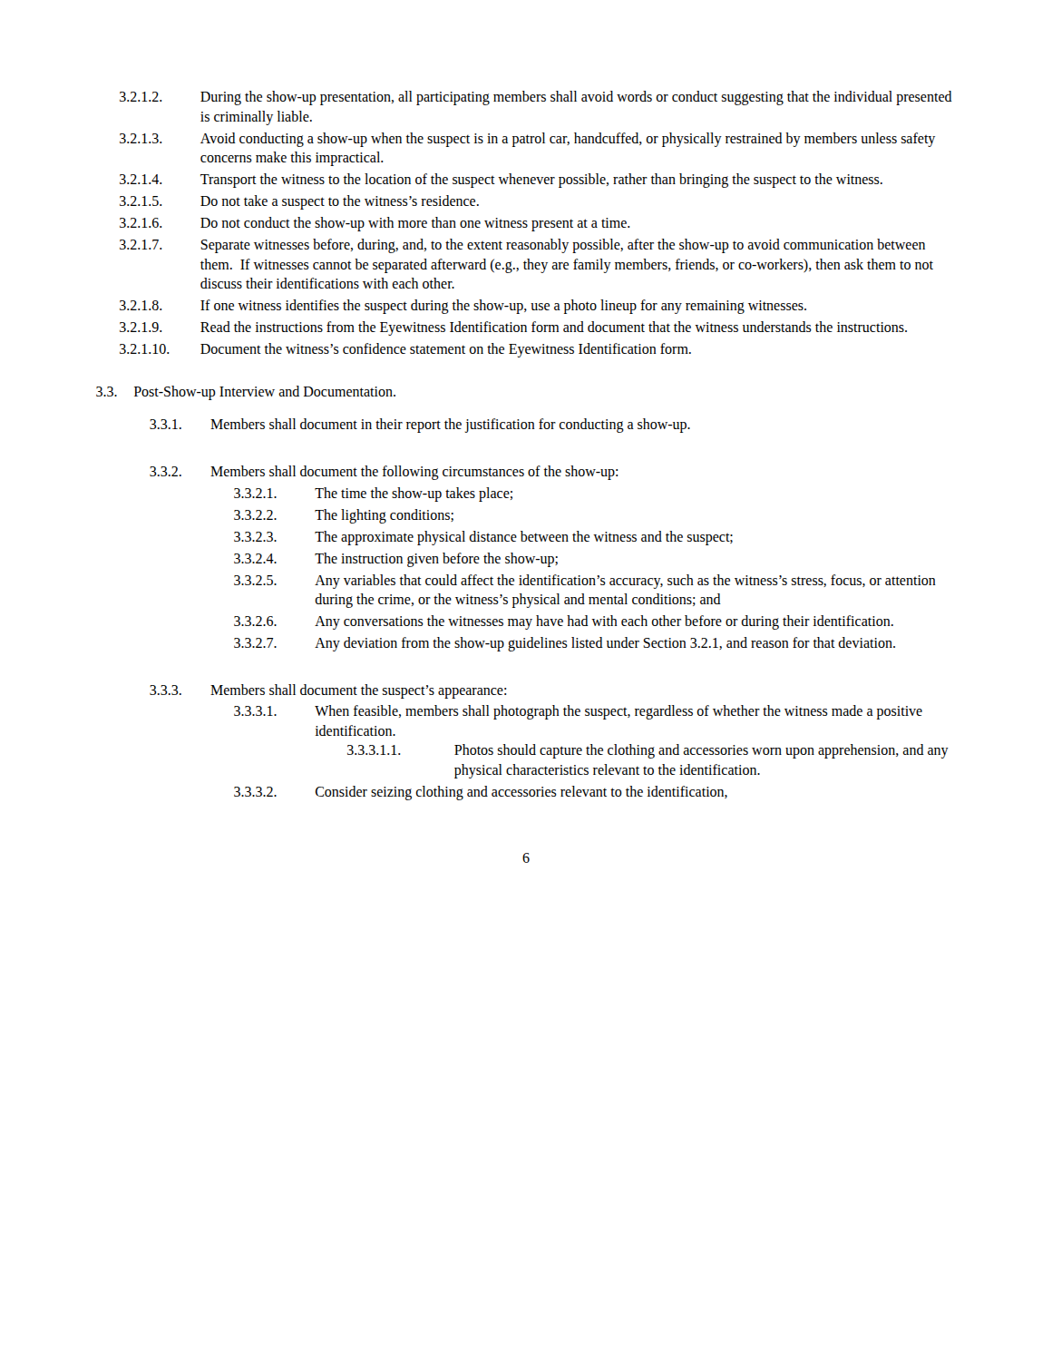3.2.1.2. During the show-up presentation, all participating members shall avoid words or conduct suggesting that the individual presented is criminally liable.
3.2.1.3. Avoid conducting a show-up when the suspect is in a patrol car, handcuffed, or physically restrained by members unless safety concerns make this impractical.
3.2.1.4. Transport the witness to the location of the suspect whenever possible, rather than bringing the suspect to the witness.
3.2.1.5. Do not take a suspect to the witness’s residence.
3.2.1.6. Do not conduct the show-up with more than one witness present at a time.
3.2.1.7. Separate witnesses before, during, and, to the extent reasonably possible, after the show-up to avoid communication between them. If witnesses cannot be separated afterward (e.g., they are family members, friends, or co-workers), then ask them to not discuss their identifications with each other.
3.2.1.8. If one witness identifies the suspect during the show-up, use a photo lineup for any remaining witnesses.
3.2.1.9. Read the instructions from the Eyewitness Identification form and document that the witness understands the instructions.
3.2.1.10. Document the witness’s confidence statement on the Eyewitness Identification form.
3.3. Post-Show-up Interview and Documentation.
3.3.1. Members shall document in their report the justification for conducting a show-up.
3.3.2. Members shall document the following circumstances of the show-up:
3.3.2.1. The time the show-up takes place;
3.3.2.2. The lighting conditions;
3.3.2.3. The approximate physical distance between the witness and the suspect;
3.3.2.4. The instruction given before the show-up;
3.3.2.5. Any variables that could affect the identification’s accuracy, such as the witness’s stress, focus, or attention during the crime, or the witness’s physical and mental conditions; and
3.3.2.6. Any conversations the witnesses may have had with each other before or during their identification.
3.3.2.7. Any deviation from the show-up guidelines listed under Section 3.2.1, and reason for that deviation.
3.3.3. Members shall document the suspect’s appearance:
3.3.3.1. When feasible, members shall photograph the suspect, regardless of whether the witness made a positive identification.
3.3.3.1.1. Photos should capture the clothing and accessories worn upon apprehension, and any physical characteristics relevant to the identification.
3.3.3.2. Consider seizing clothing and accessories relevant to the identification,
6